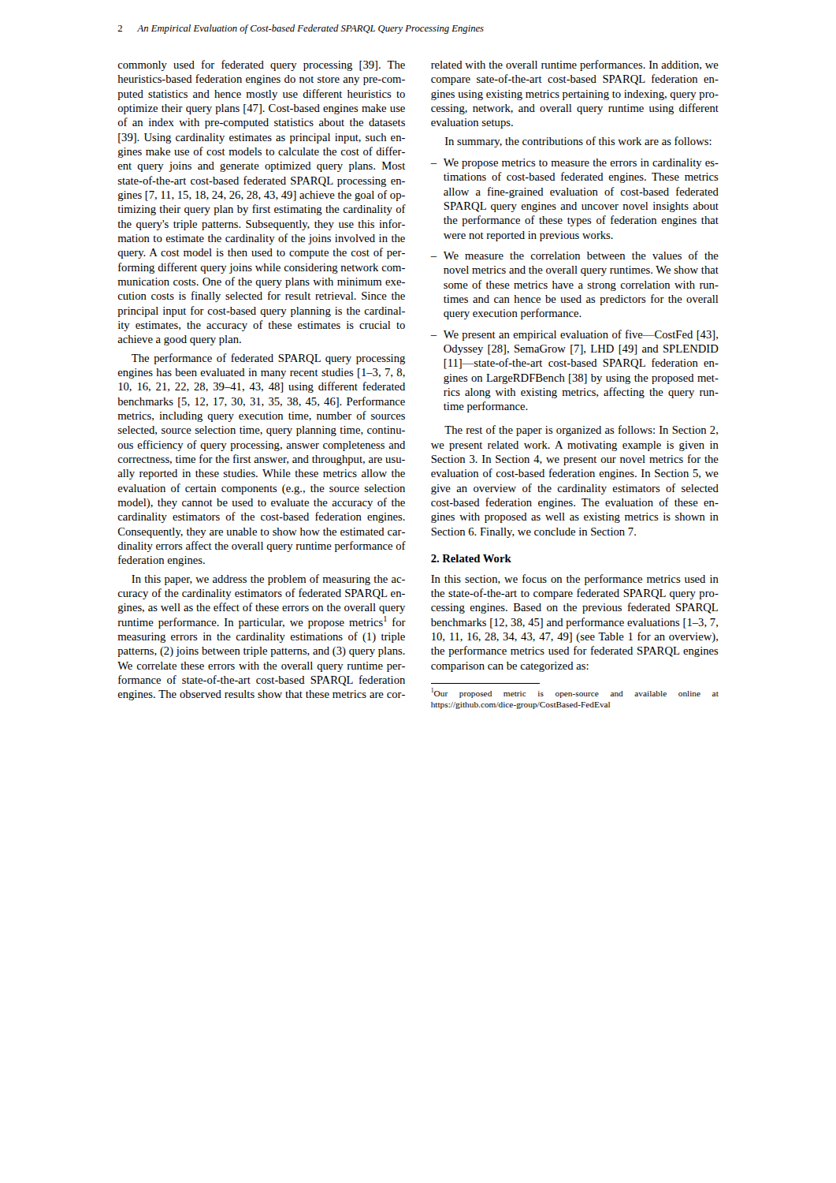2 An Empirical Evaluation of Cost-based Federated SPARQL Query Processing Engines
commonly used for federated query processing [39]. The heuristics-based federation engines do not store any pre-computed statistics and hence mostly use different heuristics to optimize their query plans [47]. Cost-based engines make use of an index with pre-computed statistics about the datasets [39]. Using cardinality estimates as principal input, such engines make use of cost models to calculate the cost of different query joins and generate optimized query plans. Most state-of-the-art cost-based federated SPARQL processing engines [7, 11, 15, 18, 24, 26, 28, 43, 49] achieve the goal of optimizing their query plan by first estimating the cardinality of the query's triple patterns. Subsequently, they use this information to estimate the cardinality of the joins involved in the query. A cost model is then used to compute the cost of performing different query joins while considering network communication costs. One of the query plans with minimum execution costs is finally selected for result retrieval. Since the principal input for cost-based query planning is the cardinality estimates, the accuracy of these estimates is crucial to achieve a good query plan.
The performance of federated SPARQL query processing engines has been evaluated in many recent studies [1–3, 7, 8, 10, 16, 21, 22, 28, 39–41, 43, 48] using different federated benchmarks [5, 12, 17, 30, 31, 35, 38, 45, 46]. Performance metrics, including query execution time, number of sources selected, source selection time, query planning time, continuous efficiency of query processing, answer completeness and correctness, time for the first answer, and throughput, are usually reported in these studies. While these metrics allow the evaluation of certain components (e.g., the source selection model), they cannot be used to evaluate the accuracy of the cardinality estimators of the cost-based federation engines. Consequently, they are unable to show how the estimated cardinality errors affect the overall query runtime performance of federation engines.
In this paper, we address the problem of measuring the accuracy of the cardinality estimators of federated SPARQL engines, as well as the effect of these errors on the overall query runtime performance. In particular, we propose metrics1 for measuring errors in the cardinality estimations of (1) triple patterns, (2) joins between triple patterns, and (3) query plans. We correlate these errors with the overall query runtime performance of state-of-the-art cost-based SPARQL federation engines. The observed results show that these metrics are correlated with the overall runtime performances. In addition, we compare sate-of-the-art cost-based SPARQL federation engines using existing metrics pertaining to indexing, query processing, network, and overall query runtime using different evaluation setups.
In summary, the contributions of this work are as follows:
We propose metrics to measure the errors in cardinality estimations of cost-based federated engines. These metrics allow a fine-grained evaluation of cost-based federated SPARQL query engines and uncover novel insights about the performance of these types of federation engines that were not reported in previous works.
We measure the correlation between the values of the novel metrics and the overall query runtimes. We show that some of these metrics have a strong correlation with runtimes and can hence be used as predictors for the overall query execution performance.
We present an empirical evaluation of five—CostFed [43], Odyssey [28], SemaGrow [7], LHD [49] and SPLENDID [11]—state-of-the-art cost-based SPARQL federation engines on LargeRDFBench [38] by using the proposed metrics along with existing metrics, affecting the query runtime performance.
The rest of the paper is organized as follows: In Section 2, we present related work. A motivating example is given in Section 3. In Section 4, we present our novel metrics for the evaluation of cost-based federation engines. In Section 5, we give an overview of the cardinality estimators of selected cost-based federation engines. The evaluation of these engines with proposed as well as existing metrics is shown in Section 6. Finally, we conclude in Section 7.
2. Related Work
In this section, we focus on the performance metrics used in the state-of-the-art to compare federated SPARQL query processing engines. Based on the previous federated SPARQL benchmarks [12, 38, 45] and performance evaluations [1–3, 7, 10, 11, 16, 28, 34, 43, 47, 49] (see Table 1 for an overview), the performance metrics used for federated SPARQL engines comparison can be categorized as:
1Our proposed metric is open-source and available online at https://github.com/dice-group/CostBased-FedEval